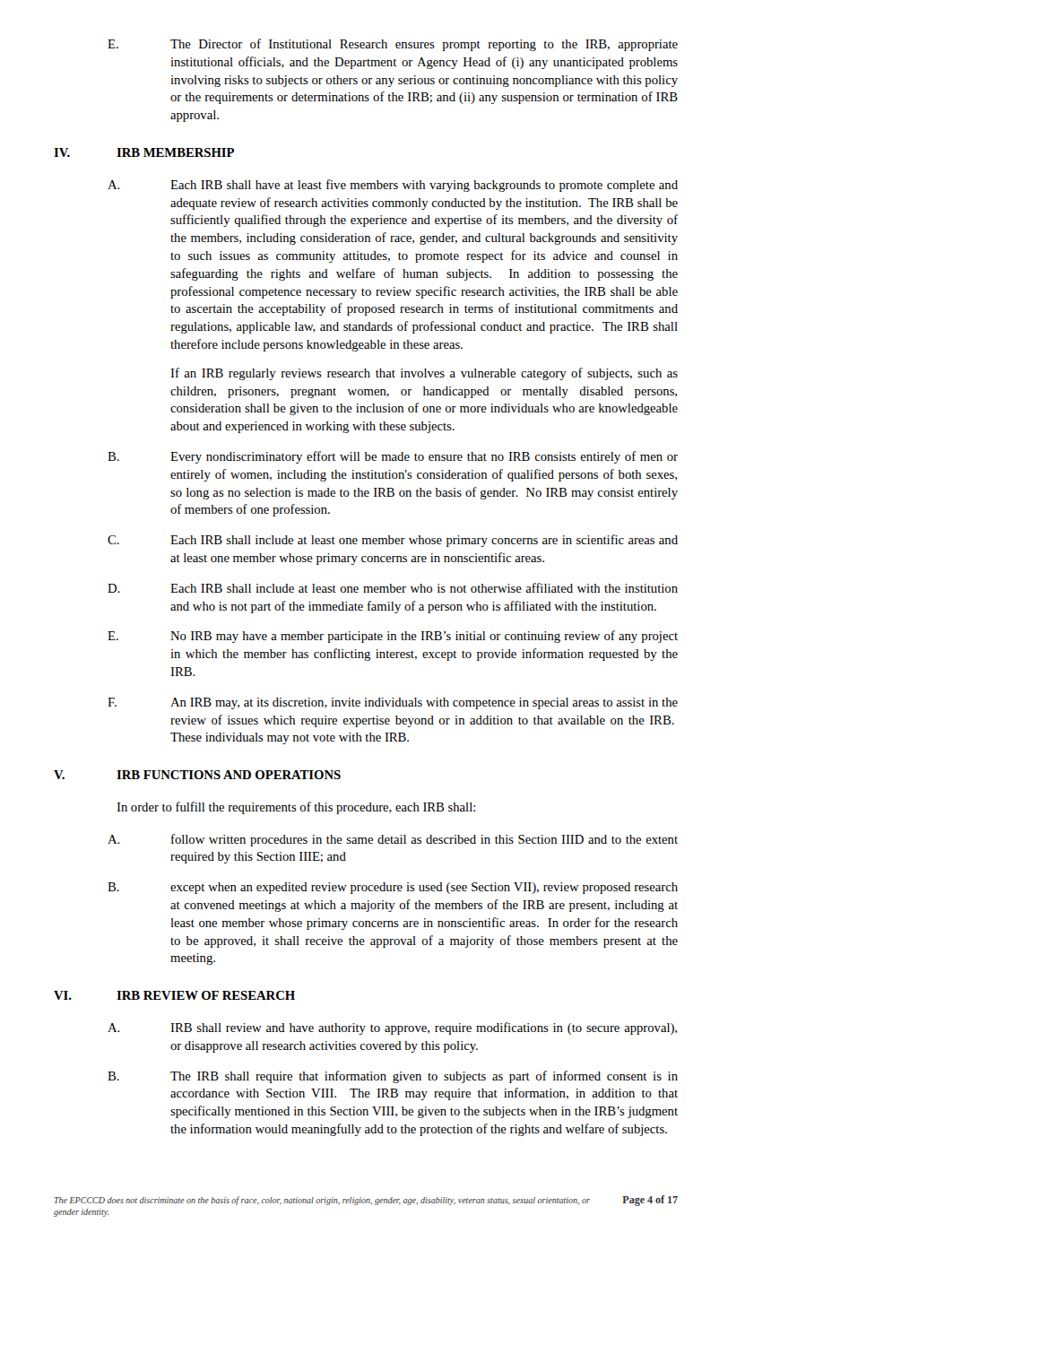E.
The Director of Institutional Research ensures prompt reporting to the IRB, appropriate institutional officials, and the Department or Agency Head of (i) any unanticipated problems involving risks to subjects or others or any serious or continuing noncompliance with this policy or the requirements or determinations of the IRB; and (ii) any suspension or termination of IRB approval.
IV.
IRB MEMBERSHIP
A.
Each IRB shall have at least five members with varying backgrounds to promote complete and adequate review of research activities commonly conducted by the institution. The IRB shall be sufficiently qualified through the experience and expertise of its members, and the diversity of the members, including consideration of race, gender, and cultural backgrounds and sensitivity to such issues as community attitudes, to promote respect for its advice and counsel in safeguarding the rights and welfare of human subjects. In addition to possessing the professional competence necessary to review specific research activities, the IRB shall be able to ascertain the acceptability of proposed research in terms of institutional commitments and regulations, applicable law, and standards of professional conduct and practice. The IRB shall therefore include persons knowledgeable in these areas.
If an IRB regularly reviews research that involves a vulnerable category of subjects, such as children, prisoners, pregnant women, or handicapped or mentally disabled persons, consideration shall be given to the inclusion of one or more individuals who are knowledgeable about and experienced in working with these subjects.
B.
Every nondiscriminatory effort will be made to ensure that no IRB consists entirely of men or entirely of women, including the institution's consideration of qualified persons of both sexes, so long as no selection is made to the IRB on the basis of gender. No IRB may consist entirely of members of one profession.
C.
Each IRB shall include at least one member whose primary concerns are in scientific areas and at least one member whose primary concerns are in nonscientific areas.
D.
Each IRB shall include at least one member who is not otherwise affiliated with the institution and who is not part of the immediate family of a person who is affiliated with the institution.
E.
No IRB may have a member participate in the IRB’s initial or continuing review of any project in which the member has conflicting interest, except to provide information requested by the IRB.
F.
An IRB may, at its discretion, invite individuals with competence in special areas to assist in the review of issues which require expertise beyond or in addition to that available on the IRB. These individuals may not vote with the IRB.
V.
IRB FUNCTIONS AND OPERATIONS
In order to fulfill the requirements of this procedure, each IRB shall:
A.
follow written procedures in the same detail as described in this Section IIID and to the extent required by this Section IIIE; and
B.
except when an expedited review procedure is used (see Section VII), review proposed research at convened meetings at which a majority of the members of the IRB are present, including at least one member whose primary concerns are in nonscientific areas. In order for the research to be approved, it shall receive the approval of a majority of those members present at the meeting.
VI.
IRB REVIEW OF RESEARCH
A.
IRB shall review and have authority to approve, require modifications in (to secure approval), or disapprove all research activities covered by this policy.
B.
The IRB shall require that information given to subjects as part of informed consent is in accordance with Section VIII. The IRB may require that information, in addition to that specifically mentioned in this Section VIII, be given to the subjects when in the IRB’s judgment the information would meaningfully add to the protection of the rights and welfare of subjects.
The EPCCCD does not discriminate on the basis of race, color, national origin, religion, gender, age, disability, veteran status, sexual orientation, or gender identity.
Page 4 of 17